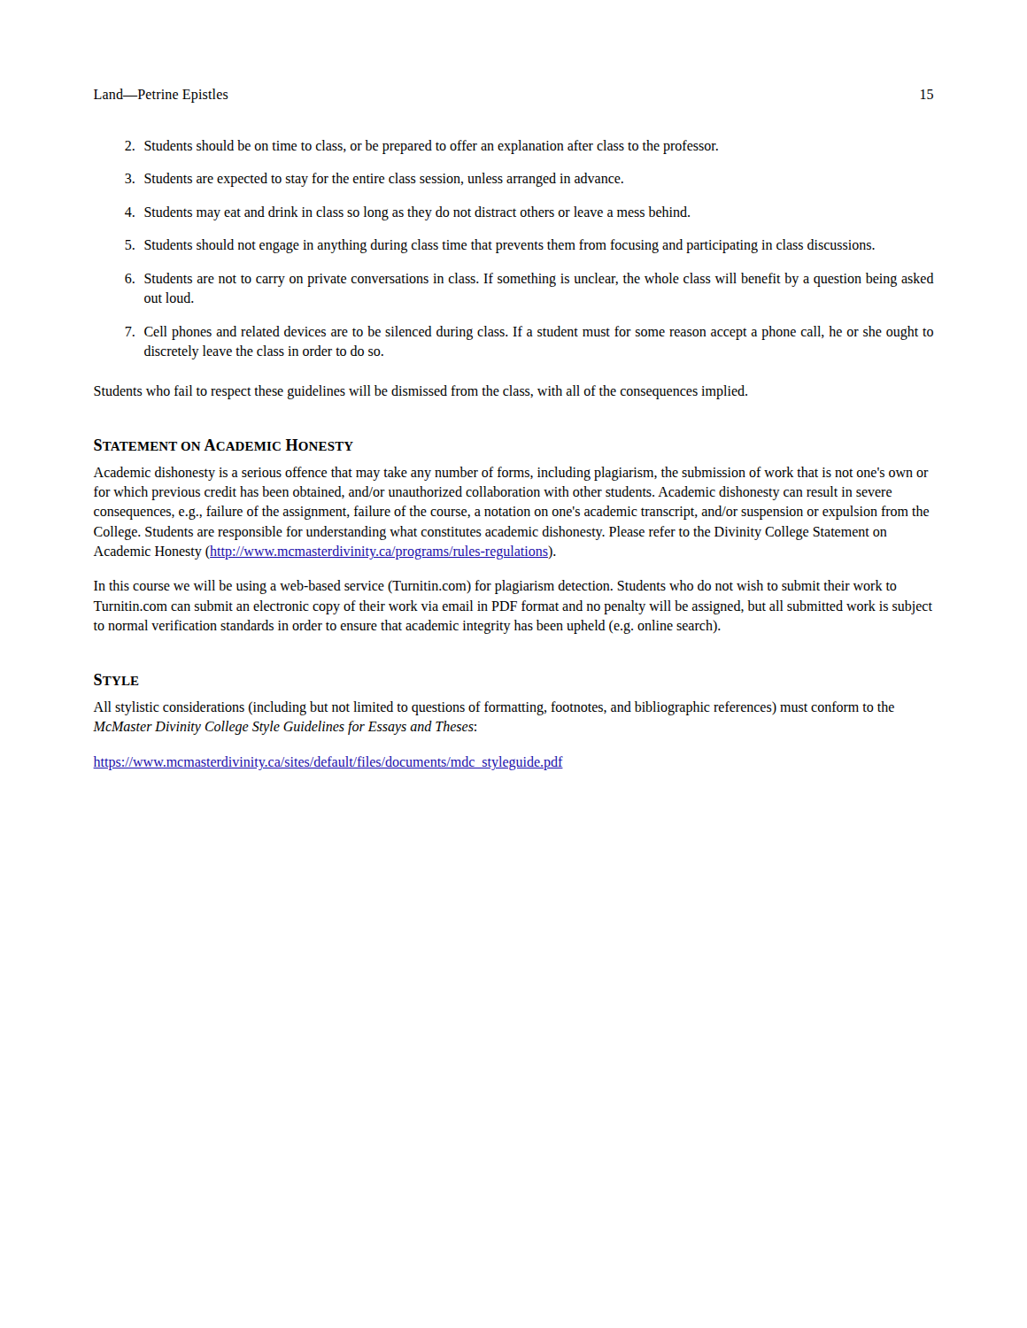Land—Petrine Epistles 15
Students should be on time to class, or be prepared to offer an explanation after class to the professor.
Students are expected to stay for the entire class session, unless arranged in advance.
Students may eat and drink in class so long as they do not distract others or leave a mess behind.
Students should not engage in anything during class time that prevents them from focusing and participating in class discussions.
Students are not to carry on private conversations in class. If something is unclear, the whole class will benefit by a question being asked out loud.
Cell phones and related devices are to be silenced during class. If a student must for some reason accept a phone call, he or she ought to discretely leave the class in order to do so.
Students who fail to respect these guidelines will be dismissed from the class, with all of the consequences implied.
STATEMENT ON ACADEMIC HONESTY
Academic dishonesty is a serious offence that may take any number of forms, including plagiarism, the submission of work that is not one's own or for which previous credit has been obtained, and/or unauthorized collaboration with other students. Academic dishonesty can result in severe consequences, e.g., failure of the assignment, failure of the course, a notation on one's academic transcript, and/or suspension or expulsion from the College. Students are responsible for understanding what constitutes academic dishonesty. Please refer to the Divinity College Statement on Academic Honesty (http://www.mcmasterdivinity.ca/programs/rules-regulations).
In this course we will be using a web-based service (Turnitin.com) for plagiarism detection. Students who do not wish to submit their work to Turnitin.com can submit an electronic copy of their work via email in PDF format and no penalty will be assigned, but all submitted work is subject to normal verification standards in order to ensure that academic integrity has been upheld (e.g. online search).
STYLE
All stylistic considerations (including but not limited to questions of formatting, footnotes, and bibliographic references) must conform to the McMaster Divinity College Style Guidelines for Essays and Theses:
https://www.mcmasterdivinity.ca/sites/default/files/documents/mdc_styleguide.pdf